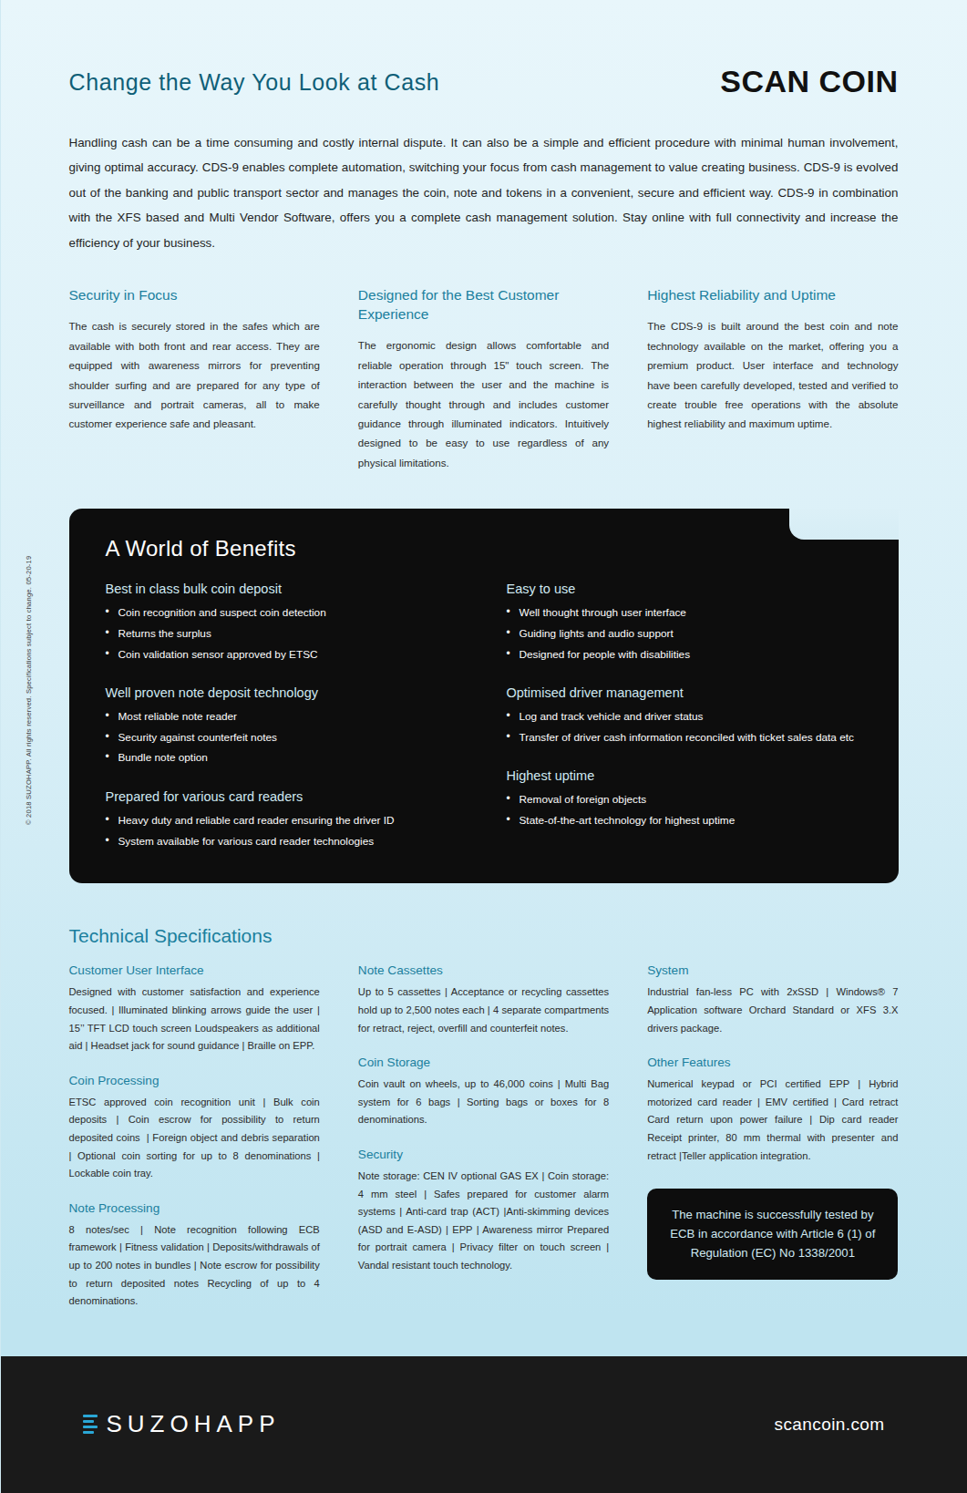© 2018 SUZOHAPP. All rights reserved. Specifications subject to change. 05-20-19
Change the Way You Look at Cash
SCAN COIN
Handling cash can be a time consuming and costly internal dispute. It can also be a simple and efficient procedure with minimal human involvement, giving optimal accuracy. CDS-9 enables complete automation, switching your focus from cash management to value creating business. CDS-9 is evolved out of the banking and public transport sector and manages the coin, note and tokens in a convenient, secure and efficient way. CDS-9 in combination with the XFS based and Multi Vendor Software, offers you a complete cash management solution. Stay online with full connectivity and increase the efficiency of your business.
Security in Focus
The cash is securely stored in the safes which are available with both front and rear access. They are equipped with awareness mirrors for preventing shoulder surfing and are prepared for any type of surveillance and portrait cameras, all to make customer experience safe and pleasant.
Designed for the Best Customer Experience
The ergonomic design allows comfortable and reliable operation through 15" touch screen. The interaction between the user and the machine is carefully thought through and includes customer guidance through illuminated indicators. Intuitively designed to be easy to use regardless of any physical limitations.
Highest Reliability and Uptime
The CDS-9 is built around the best coin and note technology available on the market, offering you a premium product. User interface and technology have been carefully developed, tested and verified to create trouble free operations with the absolute highest reliability and maximum uptime.
A World of Benefits
Best in class bulk coin deposit
Coin recognition and suspect coin detection
Returns the surplus
Coin validation sensor approved by ETSC
Well proven note deposit technology
Most reliable note reader
Security against counterfeit notes
Bundle note option
Prepared for various card readers
Heavy duty and reliable card reader ensuring the driver ID
System available for various card reader technologies
Easy to use
Well thought through user interface
Guiding lights and audio support
Designed for people with disabilities
Optimised driver management
Log and track vehicle and driver status
Transfer of driver cash information reconciled with ticket sales data etc
Highest uptime
Removal of foreign objects
State-of-the-art technology for highest uptime
Technical Specifications
Customer User Interface
Designed with customer satisfaction and experience focused. | Illuminated blinking arrows guide the user | 15’’ TFT LCD touch screen Loudspeakers as additional aid | Headset jack for sound guidance | Braille on EPP.
Coin Processing
ETSC approved coin recognition unit | Bulk coin deposits | Coin escrow for possibility to return deposited coins | Foreign object and debris separation | Optional coin sorting for up to 8 denominations | Lockable coin tray.
Note Processing
8 notes/sec | Note recognition following ECB framework | Fitness validation | Deposits/withdrawals of up to 200 notes in bundles | Note escrow for possibility to return deposited notes Recycling of up to 4 denominations.
Note Cassettes
Up to 5 cassettes | Acceptance or recycling cassettes hold up to 2,500 notes each | 4 separate compartments for retract, reject, overfill and counterfeit notes.
Coin Storage
Coin vault on wheels, up to 46,000 coins | Multi Bag system for 6 bags | Sorting bags or boxes for 8 denominations.
Security
Note storage: CEN IV optional GAS EX | Coin storage: 4 mm steel | Safes prepared for customer alarm systems | Anti-card trap (ACT) |Anti-skimming devices (ASD and E-ASD) | EPP | Awareness mirror Prepared for portrait camera | Privacy filter on touch screen | Vandal resistant touch technology.
System
Industrial fan-less PC with 2xSSD | Windows® 7 Application software Orchard Standard or XFS 3.X drivers package.
Other Features
Numerical keypad or PCI certified EPP | Hybrid motorized card reader | EMV certified | Card retract Card return upon power failure | Dip card reader Receipt printer, 80 mm thermal with presenter and retract |Teller application integration.
The machine is successfully tested by ECB in accordance with Article 6 (1) of Regulation (EC) No 1338/2001
SUZOHAPP
scancoin.com